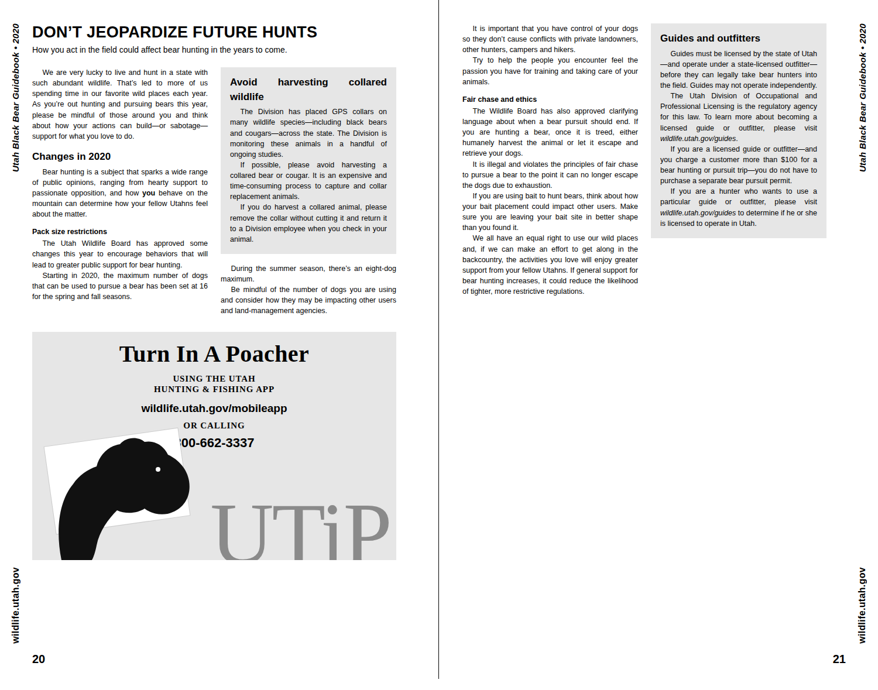Utah Black Bear Guidebook • 2020
wildlife.utah.gov
20
DON’T JEOPARDIZE FUTURE HUNTS
How you act in the field could affect bear hunting in the years to come.
We are very lucky to live and hunt in a state with such abundant wildlife. That’s led to more of us spending time in our favorite wild places each year. As you’re out hunting and pursuing bears this year, please be mindful of those around you and think about how your actions can build—or sabotage—support for what you love to do.
Changes in 2020
Bear hunting is a subject that sparks a wide range of public opinions, ranging from hearty support to passionate opposition, and how you behave on the mountain can determine how your fellow Utahns feel about the matter.
Pack size restrictions
The Utah Wildlife Board has approved some changes this year to encourage behaviors that will lead to greater public support for bear hunting.
Starting in 2020, the maximum number of dogs that can be used to pursue a bear has been set at 16 for the spring and fall seasons.
Avoid harvesting collared wildlife
The Division has placed GPS collars on many wildlife species—including black bears and cougars—across the state. The Division is monitoring these animals in a handful of ongoing studies.
If possible, please avoid harvesting a collared bear or cougar. It is an expensive and time-consuming process to capture and collar replacement animals.
If you do harvest a collared animal, please remove the collar without cutting it and return it to a Division employee when you check in your animal.
During the summer season, there’s an eight-dog maximum.
Be mindful of the number of dogs you are using and consider how they may be impacting other users and land-management agencies.
Turn In A Poacher
USING THE UTAH
HUNTING & FISHING APP
wildlife.utah.gov/mobileapp
OR CALLING
800-662-3337
UTiP
Utah Black Bear Guidebook • 2020
wildlife.utah.gov
21
It is important that you have control of your dogs so they don’t cause conflicts with private landowners, other hunters, campers and hikers.
Try to help the people you encounter feel the passion you have for training and taking care of your animals.
Fair chase and ethics
The Wildlife Board has also approved clarifying language about when a bear pursuit should end. If you are hunting a bear, once it is treed, either humanely harvest the animal or let it escape and retrieve your dogs.
It is illegal and violates the principles of fair chase to pursue a bear to the point it can no longer escape the dogs due to exhaustion.
If you are using bait to hunt bears, think about how your bait placement could impact other users. Make sure you are leaving your bait site in better shape than you found it.
We all have an equal right to use our wild places and, if we can make an effort to get along in the backcountry, the activities you love will enjoy greater support from your fellow Utahns. If general support for bear hunting increases, it could reduce the likelihood of tighter, more restrictive regulations.
Guides and outfitters
Guides must be licensed by the state of Utah—and operate under a state-licensed outfitter—before they can legally take bear hunters into the field. Guides may not operate independently.
The Utah Division of Occupational and Professional Licensing is the regulatory agency for this law. To learn more about becoming a licensed guide or outfitter, please visit wildlife.utah.gov/guides.
If you are a licensed guide or outfitter—and you charge a customer more than $100 for a bear hunting or pursuit trip—you do not have to purchase a separate bear pursuit permit.
If you are a hunter who wants to use a particular guide or outfitter, please visit wildlife.utah.gov/guides to determine if he or she is licensed to operate in Utah.